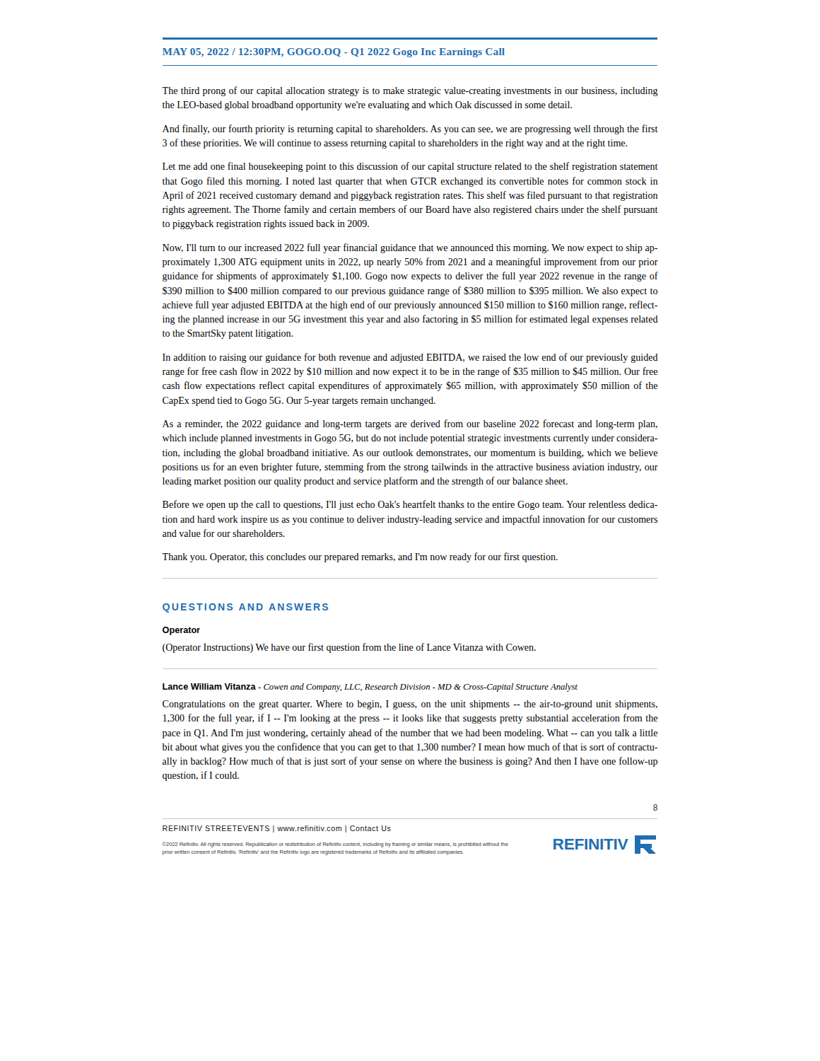MAY 05, 2022 / 12:30PM, GOGO.OQ - Q1 2022 Gogo Inc Earnings Call
The third prong of our capital allocation strategy is to make strategic value-creating investments in our business, including the LEO-based global broadband opportunity we're evaluating and which Oak discussed in some detail.
And finally, our fourth priority is returning capital to shareholders. As you can see, we are progressing well through the first 3 of these priorities. We will continue to assess returning capital to shareholders in the right way and at the right time.
Let me add one final housekeeping point to this discussion of our capital structure related to the shelf registration statement that Gogo filed this morning. I noted last quarter that when GTCR exchanged its convertible notes for common stock in April of 2021 received customary demand and piggyback registration rates. This shelf was filed pursuant to that registration rights agreement. The Thorne family and certain members of our Board have also registered chairs under the shelf pursuant to piggyback registration rights issued back in 2009.
Now, I'll turn to our increased 2022 full year financial guidance that we announced this morning. We now expect to ship approximately 1,300 ATG equipment units in 2022, up nearly 50% from 2021 and a meaningful improvement from our prior guidance for shipments of approximately $1,100. Gogo now expects to deliver the full year 2022 revenue in the range of $390 million to $400 million compared to our previous guidance range of $380 million to $395 million. We also expect to achieve full year adjusted EBITDA at the high end of our previously announced $150 million to $160 million range, reflecting the planned increase in our 5G investment this year and also factoring in $5 million for estimated legal expenses related to the SmartSky patent litigation.
In addition to raising our guidance for both revenue and adjusted EBITDA, we raised the low end of our previously guided range for free cash flow in 2022 by $10 million and now expect it to be in the range of $35 million to $45 million. Our free cash flow expectations reflect capital expenditures of approximately $65 million, with approximately $50 million of the CapEx spend tied to Gogo 5G. Our 5-year targets remain unchanged.
As a reminder, the 2022 guidance and long-term targets are derived from our baseline 2022 forecast and long-term plan, which include planned investments in Gogo 5G, but do not include potential strategic investments currently under consideration, including the global broadband initiative. As our outlook demonstrates, our momentum is building, which we believe positions us for an even brighter future, stemming from the strong tailwinds in the attractive business aviation industry, our leading market position our quality product and service platform and the strength of our balance sheet.
Before we open up the call to questions, I'll just echo Oak's heartfelt thanks to the entire Gogo team. Your relentless dedication and hard work inspire us as you continue to deliver industry-leading service and impactful innovation for our customers and value for our shareholders.
Thank you. Operator, this concludes our prepared remarks, and I'm now ready for our first question.
QUESTIONS AND ANSWERS
Operator
(Operator Instructions) We have our first question from the line of Lance Vitanza with Cowen.
Lance William Vitanza - Cowen and Company, LLC, Research Division - MD & Cross-Capital Structure Analyst
Congratulations on the great quarter. Where to begin, I guess, on the unit shipments -- the air-to-ground unit shipments, 1,300 for the full year, if I -- I'm looking at the press -- it looks like that suggests pretty substantial acceleration from the pace in Q1. And I'm just wondering, certainly ahead of the number that we had been modeling. What -- can you talk a little bit about what gives you the confidence that you can get to that 1,300 number? I mean how much of that is sort of contractually in backlog? How much of that is just sort of your sense on where the business is going? And then I have one follow-up question, if I could.
8
REFINITIV STREETEVENTS | www.refinitiv.com | Contact Us
©2022 Refinitiv. All rights reserved. Republication or redistribution of Refinitiv content, including by framing or similar means, is prohibited without the prior written consent of Refinitiv. 'Refinitiv' and the Refinitiv logo are registered trademarks of Refinitiv and its affiliated companies.
REFINITIV